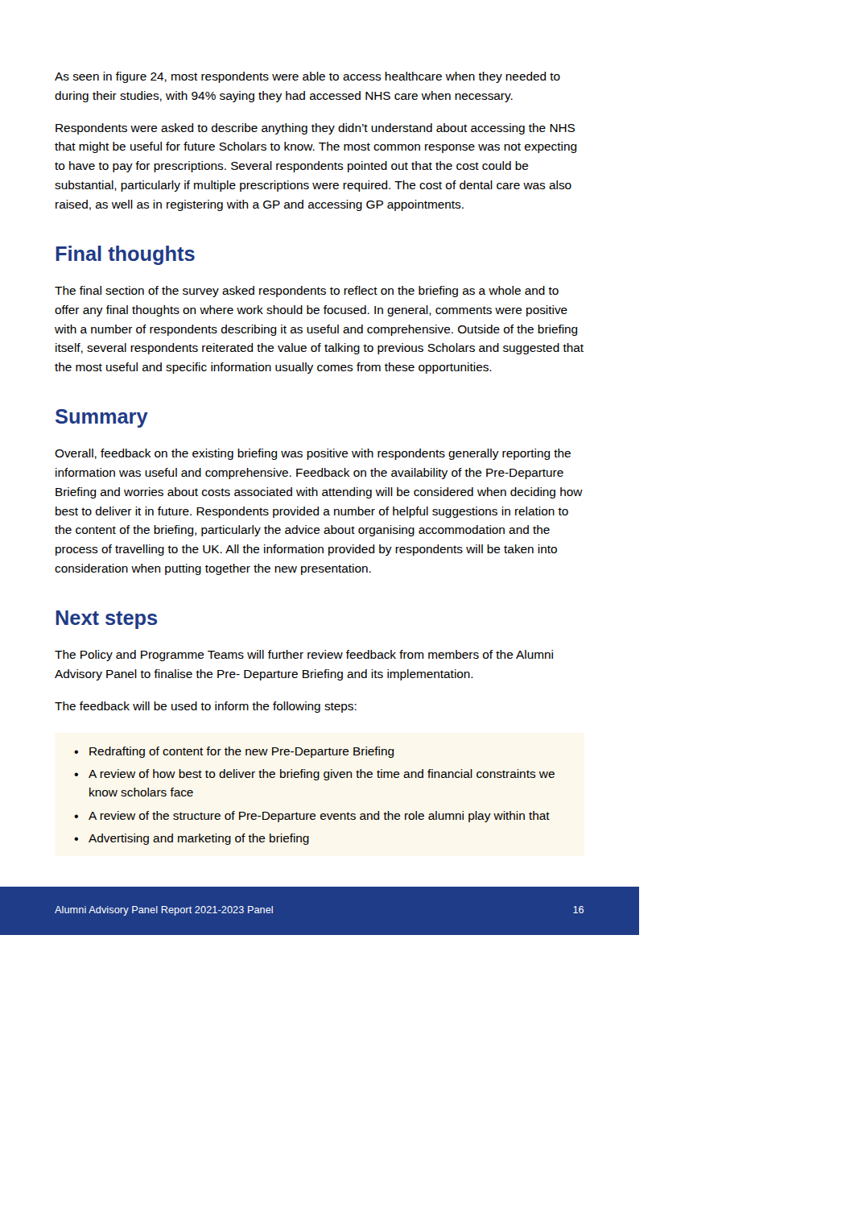As seen in figure 24, most respondents were able to access healthcare when they needed to during their studies, with 94% saying they had accessed NHS care when necessary.
Respondents were asked to describe anything they didn’t understand about accessing the NHS that might be useful for future Scholars to know. The most common response was not expecting to have to pay for prescriptions. Several respondents pointed out that the cost could be substantial, particularly if multiple prescriptions were required. The cost of dental care was also raised, as well as in registering with a GP and accessing GP appointments.
Final thoughts
The final section of the survey asked respondents to reflect on the briefing as a whole and to offer any final thoughts on where work should be focused. In general, comments were positive with a number of respondents describing it as useful and comprehensive. Outside of the briefing itself, several respondents reiterated the value of talking to previous Scholars and suggested that the most useful and specific information usually comes from these opportunities.
Summary
Overall, feedback on the existing briefing was positive with respondents generally reporting the information was useful and comprehensive. Feedback on the availability of the Pre-Departure Briefing and worries about costs associated with attending will be considered when deciding how best to deliver it in future. Respondents provided a number of helpful suggestions in relation to the content of the briefing, particularly the advice about organising accommodation and the process of travelling to the UK. All the information provided by respondents will be taken into consideration when putting together the new presentation.
Next steps
The Policy and Programme Teams will further review feedback from members of the Alumni Advisory Panel to finalise the Pre- Departure Briefing and its implementation.
The feedback will be used to inform the following steps:
Redrafting of content for the new Pre-Departure Briefing
A review of how best to deliver the briefing given the time and financial constraints we know scholars face
A review of the structure of Pre-Departure events and the role alumni play within that
Advertising and marketing of the briefing
Alumni Advisory Panel Report 2021-2023 Panel 16